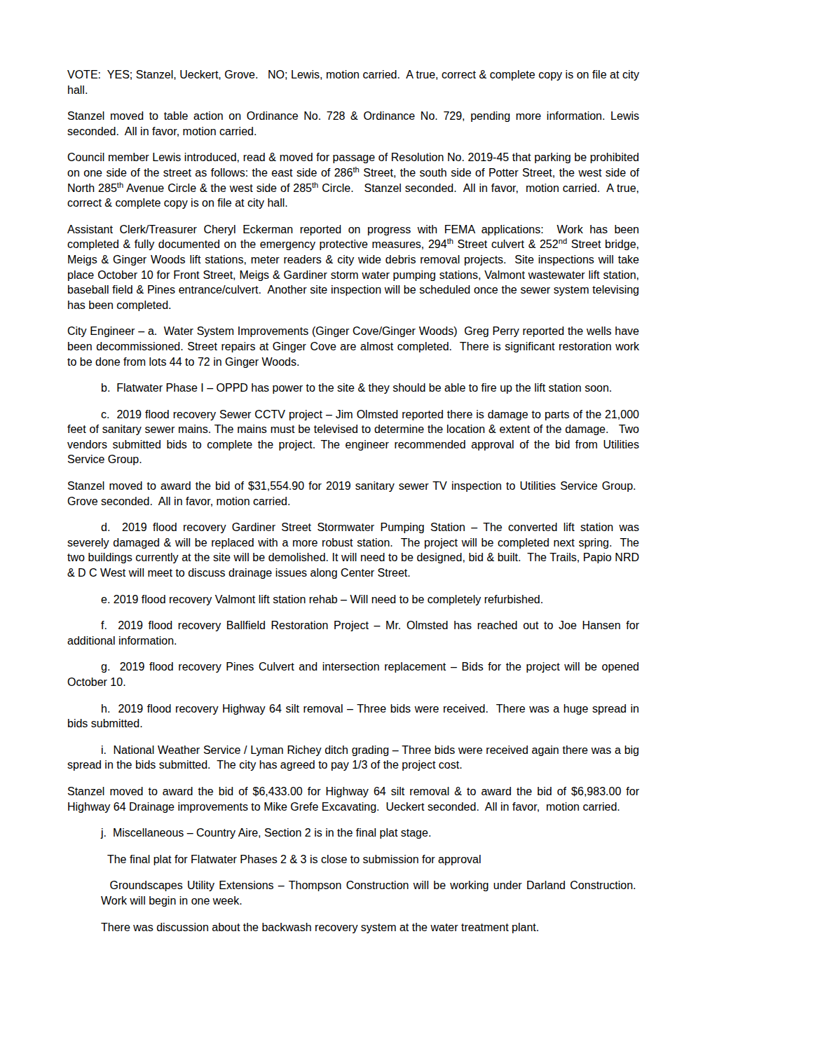VOTE: YES; Stanzel, Ueckert, Grove. NO; Lewis, motion carried. A true, correct & complete copy is on file at city hall.
Stanzel moved to table action on Ordinance No. 728 & Ordinance No. 729, pending more information. Lewis seconded. All in favor, motion carried.
Council member Lewis introduced, read & moved for passage of Resolution No. 2019-45 that parking be prohibited on one side of the street as follows: the east side of 286th Street, the south side of Potter Street, the west side of North 285th Avenue Circle & the west side of 285th Circle. Stanzel seconded. All in favor, motion carried. A true, correct & complete copy is on file at city hall.
Assistant Clerk/Treasurer Cheryl Eckerman reported on progress with FEMA applications: Work has been completed & fully documented on the emergency protective measures, 294th Street culvert & 252nd Street bridge, Meigs & Ginger Woods lift stations, meter readers & city wide debris removal projects. Site inspections will take place October 10 for Front Street, Meigs & Gardiner storm water pumping stations, Valmont wastewater lift station, baseball field & Pines entrance/culvert. Another site inspection will be scheduled once the sewer system televising has been completed.
City Engineer – a. Water System Improvements (Ginger Cove/Ginger Woods) Greg Perry reported the wells have been decommissioned. Street repairs at Ginger Cove are almost completed. There is significant restoration work to be done from lots 44 to 72 in Ginger Woods.
b. Flatwater Phase I – OPPD has power to the site & they should be able to fire up the lift station soon.
c. 2019 flood recovery Sewer CCTV project – Jim Olmsted reported there is damage to parts of the 21,000 feet of sanitary sewer mains. The mains must be televised to determine the location & extent of the damage. Two vendors submitted bids to complete the project. The engineer recommended approval of the bid from Utilities Service Group.
Stanzel moved to award the bid of $31,554.90 for 2019 sanitary sewer TV inspection to Utilities Service Group. Grove seconded. All in favor, motion carried.
d. 2019 flood recovery Gardiner Street Stormwater Pumping Station – The converted lift station was severely damaged & will be replaced with a more robust station. The project will be completed next spring. The two buildings currently at the site will be demolished. It will need to be designed, bid & built. The Trails, Papio NRD & D C West will meet to discuss drainage issues along Center Street.
e. 2019 flood recovery Valmont lift station rehab – Will need to be completely refurbished.
f. 2019 flood recovery Ballfield Restoration Project – Mr. Olmsted has reached out to Joe Hansen for additional information.
g. 2019 flood recovery Pines Culvert and intersection replacement – Bids for the project will be opened October 10.
h. 2019 flood recovery Highway 64 silt removal – Three bids were received. There was a huge spread in bids submitted.
i. National Weather Service / Lyman Richey ditch grading – Three bids were received again there was a big spread in the bids submitted. The city has agreed to pay 1/3 of the project cost.
Stanzel moved to award the bid of $6,433.00 for Highway 64 silt removal & to award the bid of $6,983.00 for Highway 64 Drainage improvements to Mike Grefe Excavating. Ueckert seconded. All in favor, motion carried.
j. Miscellaneous – Country Aire, Section 2 is in the final plat stage.
The final plat for Flatwater Phases 2 & 3 is close to submission for approval
Groundscapes Utility Extensions – Thompson Construction will be working under Darland Construction. Work will begin in one week.
There was discussion about the backwash recovery system at the water treatment plant.